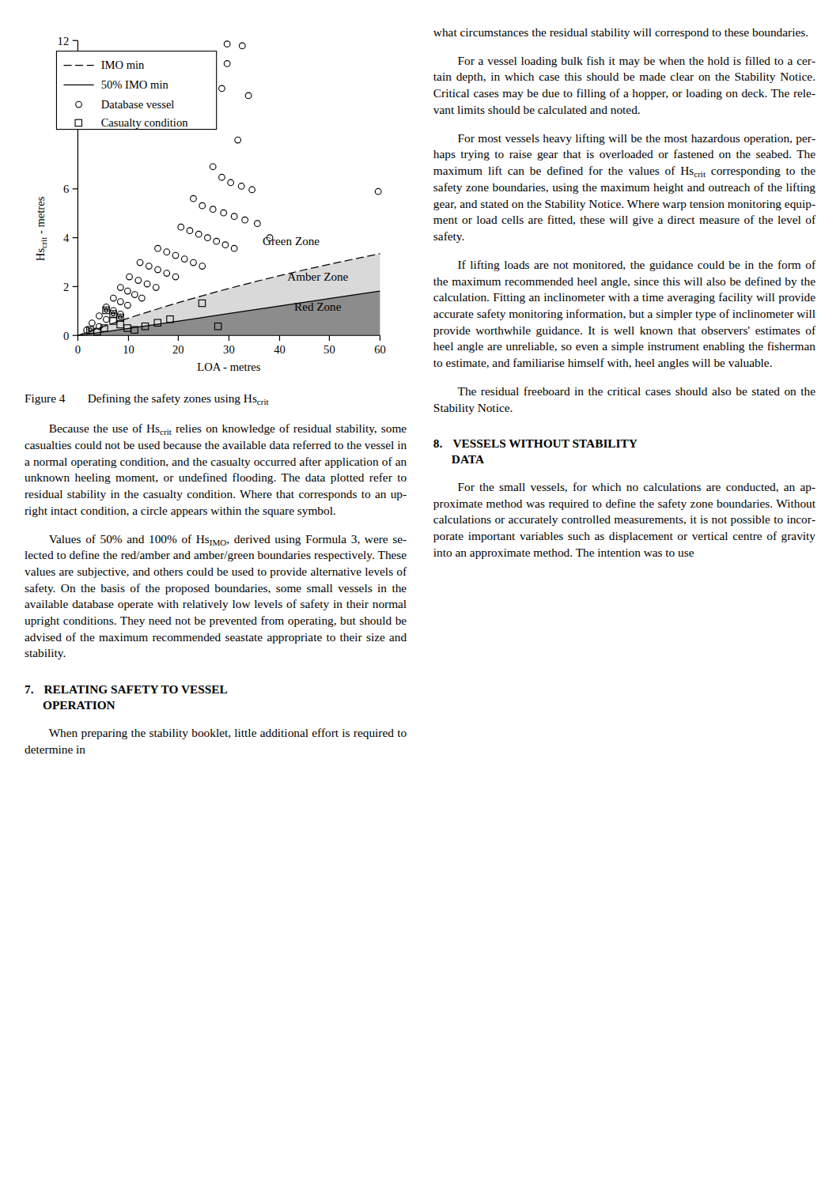0 2 4 6 12 0 10 20 30 40 50 60 LOA - metres Hscrit - metres Green Zone Amber Zone Red Zone IMO min 50% IMO min Database vessel Casualty condition
Figure 4 Defining the safety zones using Hscrit
Because the use of Hscrit relies on knowledge of residual stability, some casualties could not be used because the available data referred to the vessel in a normal operating condition, and the casualty occurred after application of an unknown heeling moment, or undefined flooding. The data plotted refer to residual stability in the casualty condition. Where that corresponds to an upright intact condition, a circle appears within the square symbol.
Values of 50% and 100% of HsIMO, derived using Formula 3, were selected to define the red/amber and amber/green boundaries respectively. These values are subjective, and others could be used to provide alternative levels of safety. On the basis of the proposed boundaries, some small vessels in the available database operate with relatively low levels of safety in their normal upright conditions. They need not be prevented from operating, but should be advised of the maximum recommended seastate appropriate to their size and stability.
7. RELATING SAFETY TO VESSEL
OPERATION
When preparing the stability booklet, little additional effort is required to determine in
what circumstances the residual stability will correspond to these boundaries.
For a vessel loading bulk fish it may be when the hold is filled to a certain depth, in which case this should be made clear on the Stability Notice. Critical cases may be due to filling of a hopper, or loading on deck. The relevant limits should be calculated and noted.
For most vessels heavy lifting will be the most hazardous operation, perhaps trying to raise gear that is overloaded or fastened on the seabed. The maximum lift can be defined for the values of Hscrit corresponding to the safety zone boundaries, using the maximum height and outreach of the lifting gear, and stated on the Stability Notice. Where warp tension monitoring equipment or load cells are fitted, these will give a direct measure of the level of safety.
If lifting loads are not monitored, the guidance could be in the form of the maximum recommended heel angle, since this will also be defined by the calculation. Fitting an inclinometer with a time averaging facility will provide accurate safety monitoring information, but a simpler type of inclinometer will provide worthwhile guidance. It is well known that observers' estimates of heel angle are unreliable, so even a simple instrument enabling the fisherman to estimate, and familiarise himself with, heel angles will be valuable.
The residual freeboard in the critical cases should also be stated on the Stability Notice.
8. VESSELS WITHOUT STABILITY
DATA
For the small vessels, for which no calculations are conducted, an approximate method was required to define the safety zone boundaries. Without calculations or accurately controlled measurements, it is not possible to incorporate important variables such as displacement or vertical centre of gravity into an approximate method. The intention was to use